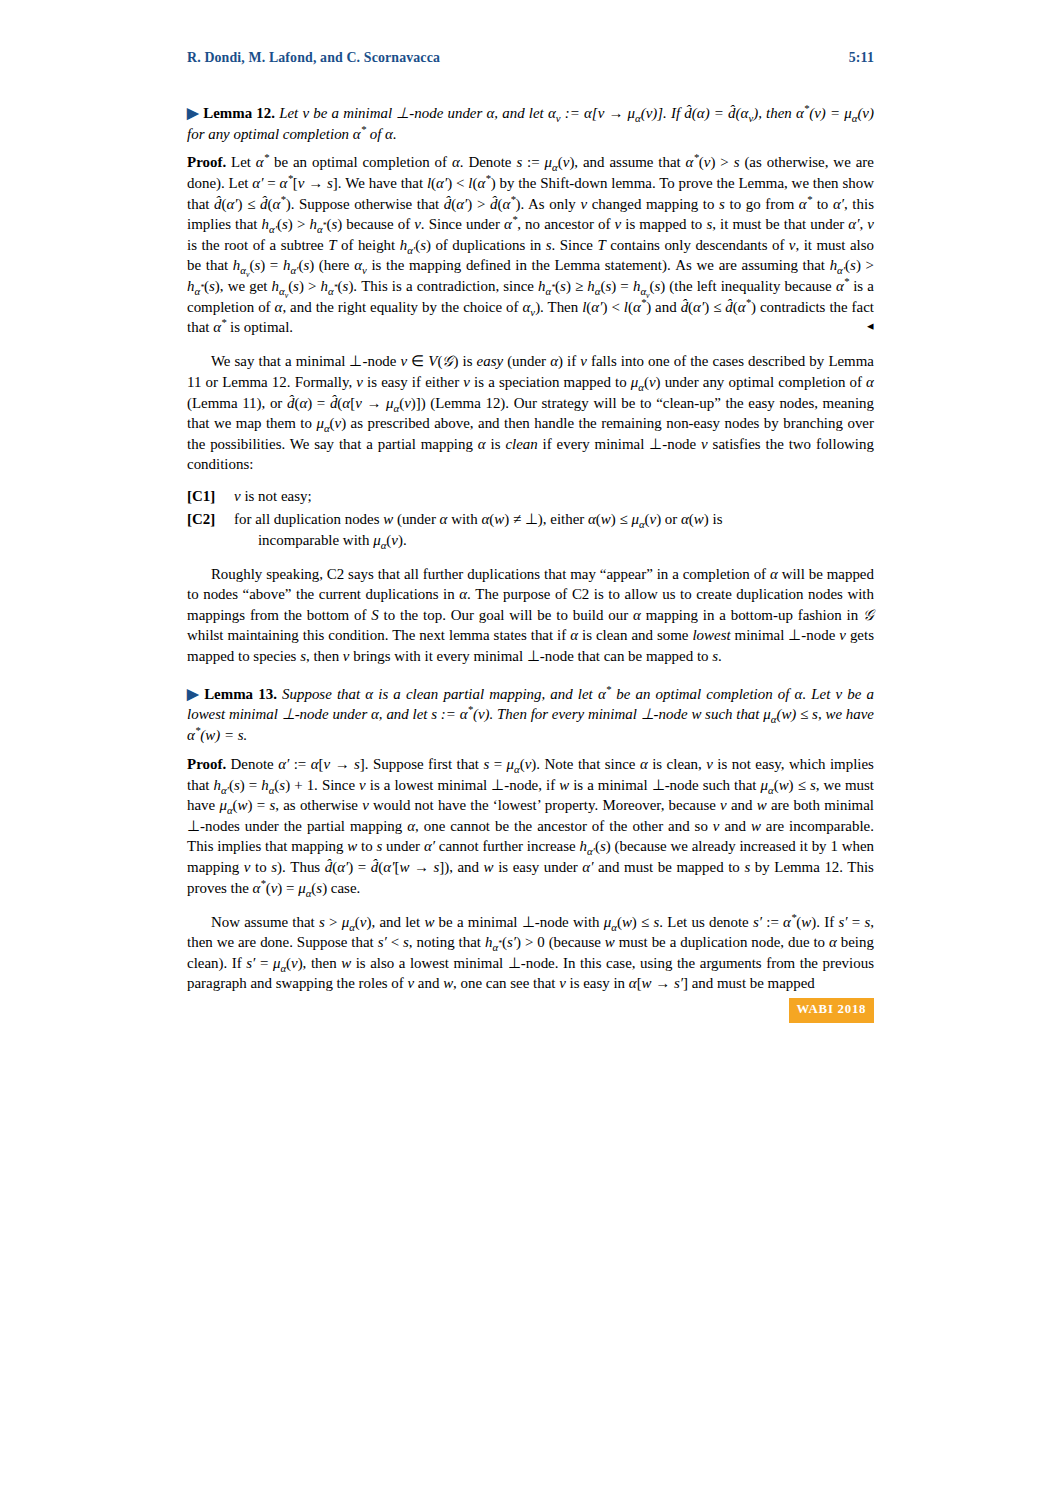R. Dondi, M. Lafond, and C. Scornavacca 5:11
▶Lemma 12. Let v be a minimal ⊥-node under α, and let αv := α[v → μα(v)]. If d̂(α) = d̂(αv), then α*(v) = μα(v) for any optimal completion α* of α.
Proof. Let α* be an optimal completion of α. Denote s := μα(v), and assume that α*(v) > s (as otherwise, we are done). Let α′ = α*[v → s]. We have that l(α′) < l(α*) by the Shift-down lemma. To prove the Lemma, we then show that d̂(α′) ≤ d̂(α*). Suppose otherwise that d̂(α′) > d̂(α*). As only v changed mapping to s to go from α* to α′, this implies that hα′(s) > hα*(s) because of v. Since under α*, no ancestor of v is mapped to s, it must be that under α′, v is the root of a subtree T of height hα′(s) of duplications in s. Since T contains only descendants of v, it must also be that hαv(s) = hα′(s) (here αv is the mapping defined in the Lemma statement). As we are assuming that hα′(s) > hα*(s), we get hαv(s) > hα*(s). This is a contradiction, since hα*(s) ≥ hα(s) = hαv(s) (the left inequality because α* is a completion of α, and the right equality by the choice of αv). Then l(α′) < l(α*) and d̂(α′) ≤ d̂(α*) contradicts the fact that α* is optimal. ◂
We say that a minimal ⊥-node v ∈ V(𝒢) is easy (under α) if v falls into one of the cases described by Lemma 11 or Lemma 12. Formally, v is easy if either v is a speciation mapped to μα(v) under any optimal completion of α (Lemma 11), or d̂(α) = d̂(α[v → μα(v)]) (Lemma 12). Our strategy will be to “clean-up” the easy nodes, meaning that we map them to μα(v) as prescribed above, and then handle the remaining non-easy nodes by branching over the possibilities. We say that a partial mapping α is clean if every minimal ⊥-node v satisfies the two following conditions:
[C1] v is not easy;
[C2] for all duplication nodes w (under α with α(w) ≠ ⊥), either α(w) ≤ μα(v) or α(w) is incomparable with μα(v).
Roughly speaking, C2 says that all further duplications that may “appear” in a completion of α will be mapped to nodes “above” the current duplications in α. The purpose of C2 is to allow us to create duplication nodes with mappings from the bottom of S to the top. Our goal will be to build our α mapping in a bottom-up fashion in 𝒢 whilst maintaining this condition. The next lemma states that if α is clean and some lowest minimal ⊥-node v gets mapped to species s, then v brings with it every minimal ⊥-node that can be mapped to s.
▶Lemma 13. Suppose that α is a clean partial mapping, and let α* be an optimal completion of α. Let v be a lowest minimal ⊥-node under α, and let s := α*(v). Then for every minimal ⊥-node w such that μα(w) ≤ s, we have α*(w) = s.
Proof. Denote α′ := α[v → s]. Suppose first that s = μα(v). Note that since α is clean, v is not easy, which implies that hα′(s) = hα(s) + 1. Since v is a lowest minimal ⊥-node, if w is a minimal ⊥-node such that μα(w) ≤ s, we must have μα(w) = s, as otherwise v would not have the ‘lowest’ property. Moreover, because v and w are both minimal ⊥-nodes under the partial mapping α, one cannot be the ancestor of the other and so v and w are incomparable. This implies that mapping w to s under α′ cannot further increase hα′(s) (because we already increased it by 1 when mapping v to s). Thus d̂(α′) = d̂(α′[w → s]), and w is easy under α′ and must be mapped to s by Lemma 12. This proves the α*(v) = μα(s) case.
Now assume that s > μα(v), and let w be a minimal ⊥-node with μα(w) ≤ s. Let us denote s′ := α*(w). If s′ = s, then we are done. Suppose that s′ < s, noting that hα*(s′) > 0 (because w must be a duplication node, due to α being clean). If s′ = μα(v), then w is also a lowest minimal ⊥-node. In this case, using the arguments from the previous paragraph and swapping the roles of v and w, one can see that v is easy in α[w → s′] and must be mapped
WABI 2018